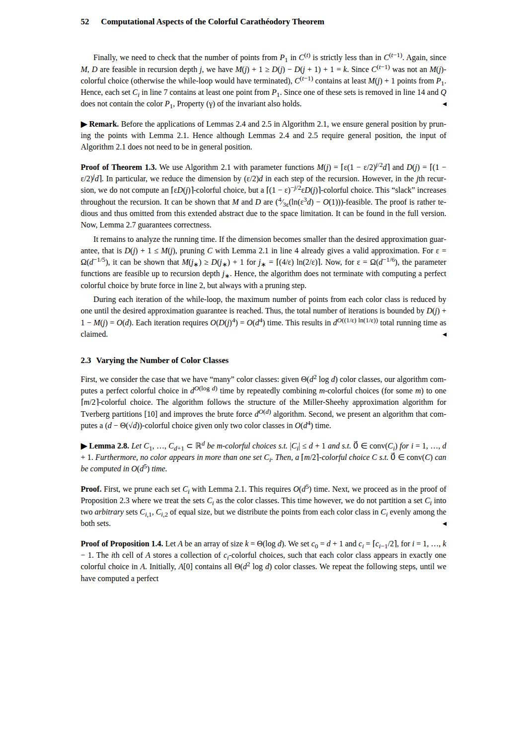52 Computational Aspects of the Colorful Carathéodory Theorem
Finally, we need to check that the number of points from P1 in C(t) is strictly less than in C(t−1). Again, since M, D are feasible in recursion depth j, we have M(j) + 1 ≥ D(j) − D(j + 1) + 1 = k. Since C(t−1) was not an M(j)-colorful choice (otherwise the while-loop would have terminated), C(t−1) contains at least M(j) + 1 points from P1. Hence, each set Ci in line 7 contains at least one point from P1. Since one of these sets is removed in line 14 and Q does not contain the color P1, Property (γ) of the invariant also holds. ◂
▶ Remark. Before the applications of Lemmas 2.4 and 2.5 in Algorithm 2.1, we ensure general position by pruning the points with Lemma 2.1. Hence although Lemmas 2.4 and 2.5 require general position, the input of Algorithm 2.1 does not need to be in general position.
Proof of Theorem 1.3. We use Algorithm 2.1 with parameter functions M(j) = ⌈ε(1 − ε/2)j/2d⌉ and D(j) = ⌈(1 − ε/2)jd⌉. In particular, we reduce the dimension by (ε/2)d in each step of the recursion. However, in the jth recursion, we do not compute an ⌈εD(j)⌉-colorful choice, but a ⌈(1 − ε)−j/2εD(j)⌉-colorful choice. This “slack” increases throughout the recursion. It can be shown that M and D are (4⁄3ε(ln(ε3d) − O(1)))-feasible. The proof is rather tedious and thus omitted from this extended abstract due to the space limitation. It can be found in the full version. Now, Lemma 2.7 guarantees correctness.
It remains to analyze the running time. If the dimension becomes smaller than the desired approximation guarantee, that is D(j) + 1 ≤ M(j), pruning C with Lemma 2.1 in line 4 already gives a valid approximation. For ε = Ω(d−1/5), it can be shown that M(j∗) ≥ D(j∗) + 1 for j∗ = ⌈(4/ε) ln(2/ε)⌉. Now, for ε = Ω(d−1/6), the parameter functions are feasible up to recursion depth j∗. Hence, the algorithm does not terminate with computing a perfect colorful choice by brute force in line 2, but always with a pruning step.
During each iteration of the while-loop, the maximum number of points from each color class is reduced by one until the desired approximation guarantee is reached. Thus, the total number of iterations is bounded by D(j) + 1 − M(j) = O(d). Each iteration requires O(D(j)4) = O(d4) time. This results in dO((1/ε) ln(1/ε)) total running time as claimed. ◂
2.3 Varying the Number of Color Classes
First, we consider the case that we have “many” color classes: given Θ(d2 log d) color classes, our algorithm computes a perfect colorful choice in dO(log d) time by repeatedly combining m-colorful choices (for some m) to one ⌈m/2⌉-colorful choice. The algorithm follows the structure of the Miller-Sheehy approximation algorithm for Tverberg partitions [10] and improves the brute force dO(d) algorithm. Second, we present an algorithm that computes a (d − Θ(√d))-colorful choice given only two color classes in O(d4) time.
▶ Lemma 2.8. Let C1, …, Cd+1 ⊂ ℝd be m-colorful choices s.t. |Ci| ≤ d + 1 and s.t. 0⃗ ∈ conv(Ci) for i = 1, …, d + 1. Furthermore, no color appears in more than one set Ci. Then, a ⌈m/2⌉-colorful choice C s.t. 0⃗ ∈ conv(C) can be computed in O(d5) time.
Proof. First, we prune each set Ci with Lemma 2.1. This requires O(d5) time. Next, we proceed as in the proof of Proposition 2.3 where we treat the sets Ci as the color classes. This time however, we do not partition a set Ci into two arbitrary sets Ci,1, Ci,2 of equal size, but we distribute the points from each color class in Ci evenly among the both sets. ◂
Proof of Proposition 1.4. Let A be an array of size k = Θ(log d). We set c0 = d + 1 and ci = ⌈ci−1/2⌉, for i = 1, …, k − 1. The ith cell of A stores a collection of ci-colorful choices, such that each color class appears in exactly one colorful choice in A. Initially, A[0] contains all Θ(d2 log d) color classes. We repeat the following steps, until we have computed a perfect